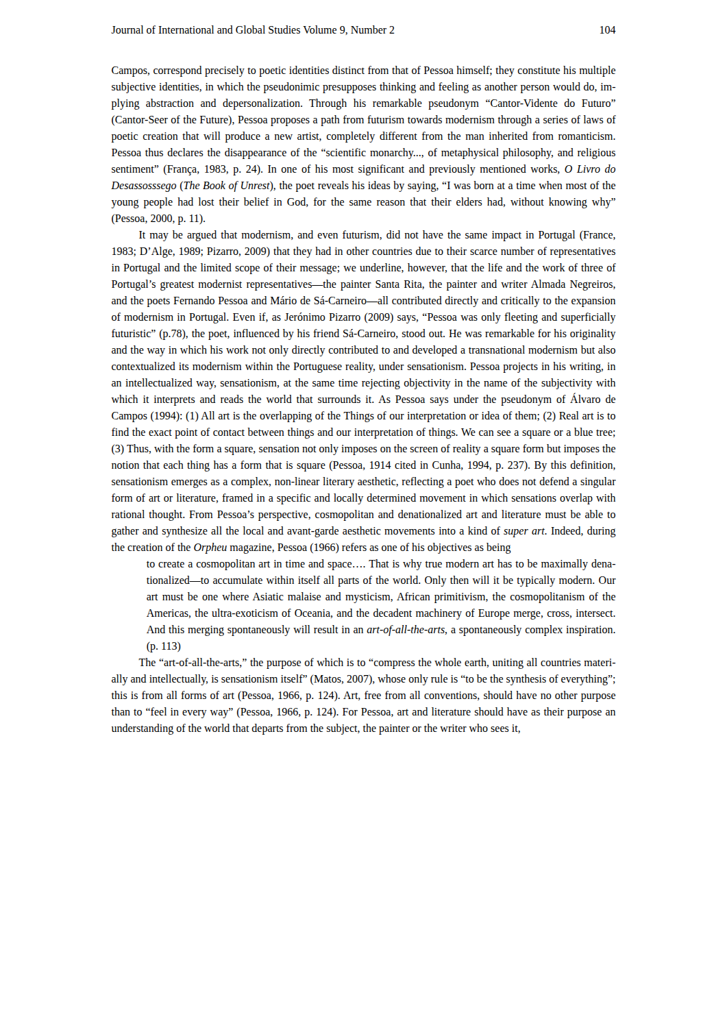Journal of International and Global Studies Volume 9, Number 2 104
Campos, correspond precisely to poetic identities distinct from that of Pessoa himself; they constitute his multiple subjective identities, in which the pseudonimic presupposes thinking and feeling as another person would do, implying abstraction and depersonalization. Through his remarkable pseudonym “Cantor-Vidente do Futuro” (Cantor-Seer of the Future), Pessoa proposes a path from futurism towards modernism through a series of laws of poetic creation that will produce a new artist, completely different from the man inherited from romanticism. Pessoa thus declares the disappearance of the “scientific monarchy..., of metaphysical philosophy, and religious sentiment” (França, 1983, p. 24). In one of his most significant and previously mentioned works, O Livro do Desassosssego (The Book of Unrest), the poet reveals his ideas by saying, “I was born at a time when most of the young people had lost their belief in God, for the same reason that their elders had, without knowing why” (Pessoa, 2000, p. 11).
It may be argued that modernism, and even futurism, did not have the same impact in Portugal (France, 1983; D’Alge, 1989; Pizarro, 2009) that they had in other countries due to their scarce number of representatives in Portugal and the limited scope of their message; we underline, however, that the life and the work of three of Portugal’s greatest modernist representatives—the painter Santa Rita, the painter and writer Almada Negreiros, and the poets Fernando Pessoa and Mário de Sá-Carneiro—all contributed directly and critically to the expansion of modernism in Portugal. Even if, as Jerónimo Pizarro (2009) says, “Pessoa was only fleeting and superficially futuristic” (p.78), the poet, influenced by his friend Sá-Carneiro, stood out. He was remarkable for his originality and the way in which his work not only directly contributed to and developed a transnational modernism but also contextualized its modernism within the Portuguese reality, under sensationism. Pessoa projects in his writing, in an intellectualized way, sensationism, at the same time rejecting objectivity in the name of the subjectivity with which it interprets and reads the world that surrounds it. As Pessoa says under the pseudonym of Álvaro de Campos (1994): (1) All art is the overlapping of the Things of our interpretation or idea of them; (2) Real art is to find the exact point of contact between things and our interpretation of things. We can see a square or a blue tree; (3) Thus, with the form a square, sensation not only imposes on the screen of reality a square form but imposes the notion that each thing has a form that is square (Pessoa, 1914 cited in Cunha, 1994, p. 237). By this definition, sensationism emerges as a complex, non-linear literary aesthetic, reflecting a poet who does not defend a singular form of art or literature, framed in a specific and locally determined movement in which sensations overlap with rational thought. From Pessoa’s perspective, cosmopolitan and denationalized art and literature must be able to gather and synthesize all the local and avant-garde aesthetic movements into a kind of super art. Indeed, during the creation of the Orpheu magazine, Pessoa (1966) refers as one of his objectives as being
to create a cosmopolitan art in time and space…. That is why true modern art has to be maximally denationalized—to accumulate within itself all parts of the world. Only then will it be typically modern. Our art must be one where Asiatic malaise and mysticism, African primitivism, the cosmopolitanism of the Americas, the ultra-exoticism of Oceania, and the decadent machinery of Europe merge, cross, intersect. And this merging spontaneously will result in an art-of-all-the-arts, a spontaneously complex inspiration. (p. 113)
The “art-of-all-the-arts,” the purpose of which is to “compress the whole earth, uniting all countries materially and intellectually, is sensationism itself” (Matos, 2007), whose only rule is “to be the synthesis of everything”; this is from all forms of art (Pessoa, 1966, p. 124). Art, free from all conventions, should have no other purpose than to “feel in every way” (Pessoa, 1966, p. 124). For Pessoa, art and literature should have as their purpose an understanding of the world that departs from the subject, the painter or the writer who sees it,